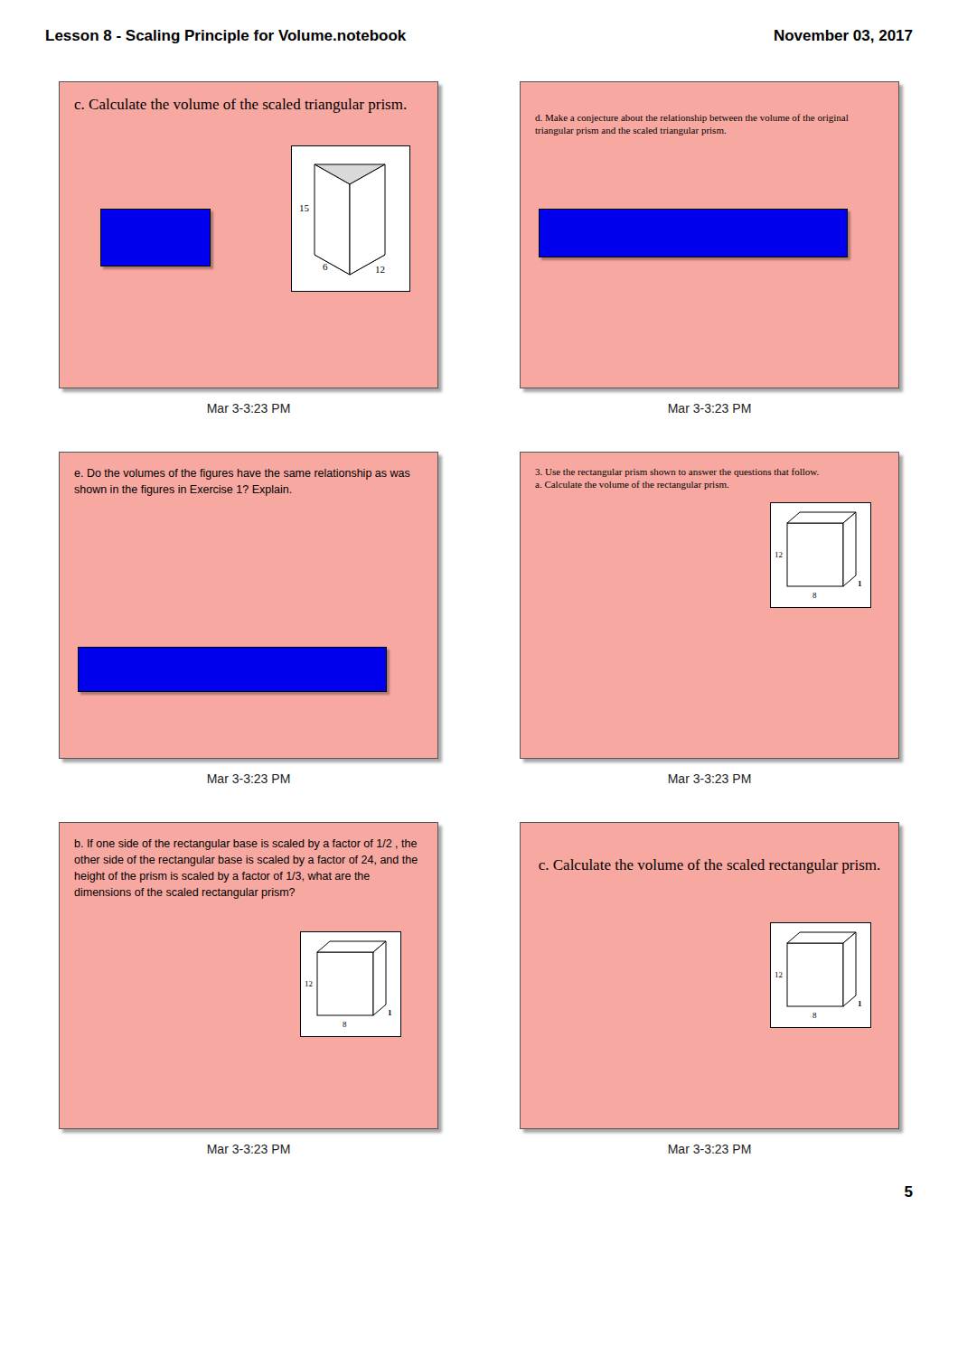Lesson 8 - Scaling Principle for Volume.notebook
November 03, 2017
c. Calculate the volume of the scaled triangular prism.
15 6 12
Mar 3-3:23 PM
d. Make a conjecture about the relationship between the volume of the original triangular prism and the scaled triangular prism.
Mar 3-3:23 PM
e. Do the volumes of the figures have the same relationship as was shown in the figures in Exercise 1? Explain.
Mar 3-3:23 PM
3. Use the rectangular prism shown to answer the questions that follow.
a. Calculate the volume of the rectangular prism.
12 8 1
Mar 3-3:23 PM
b. If one side of the rectangular base is scaled by a factor of 1/2 , the other side of the rectangular base is scaled by a factor of 24, and the height of the prism is scaled by a factor of 1/3, what are the dimensions of the scaled rectangular prism?
12 8 1
Mar 3-3:23 PM
c. Calculate the volume of the scaled rectangular prism.
12 8 1
Mar 3-3:23 PM
5